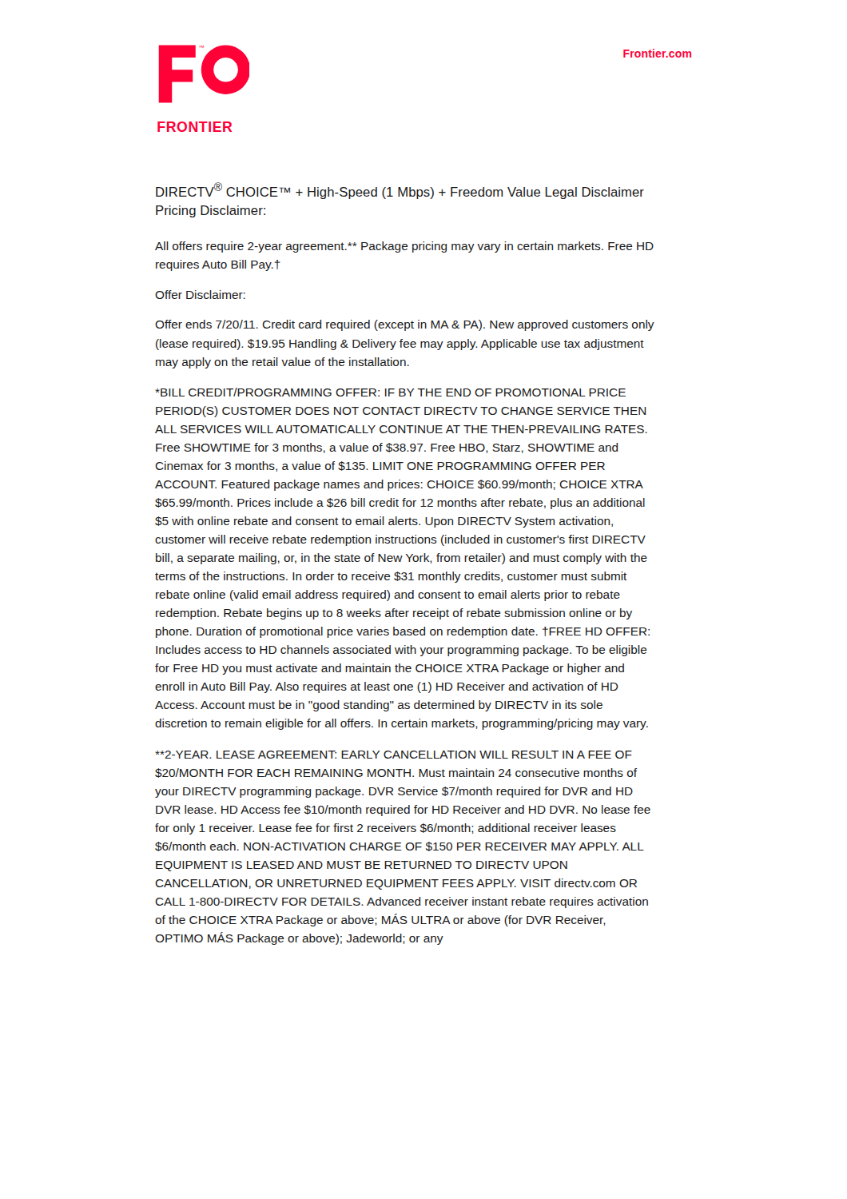Frontier logo FRONTIER ™
Frontier.com
DIRECTV® CHOICE™ + High-Speed (1 Mbps) + Freedom Value Legal Disclaimer Pricing Disclaimer:
All offers require 2-year agreement.** Package pricing may vary in certain markets. Free HD requires Auto Bill Pay.†
Offer Disclaimer:
Offer ends 7/20/11. Credit card required (except in MA & PA). New approved customers only (lease required). $19.95 Handling & Delivery fee may apply. Applicable use tax adjustment may apply on the retail value of the installation.
*BILL CREDIT/PROGRAMMING OFFER: IF BY THE END OF PROMOTIONAL PRICE PERIOD(S) CUSTOMER DOES NOT CONTACT DIRECTV TO CHANGE SERVICE THEN ALL SERVICES WILL AUTOMATICALLY CONTINUE AT THE THEN-PREVAILING RATES. Free SHOWTIME for 3 months, a value of $38.97. Free HBO, Starz, SHOWTIME and Cinemax for 3 months, a value of $135. LIMIT ONE PROGRAMMING OFFER PER ACCOUNT. Featured package names and prices: CHOICE $60.99/month; CHOICE XTRA $65.99/month. Prices include a $26 bill credit for 12 months after rebate, plus an additional $5 with online rebate and consent to email alerts. Upon DIRECTV System activation, customer will receive rebate redemption instructions (included in customer's first DIRECTV bill, a separate mailing, or, in the state of New York, from retailer) and must comply with the terms of the instructions. In order to receive $31 monthly credits, customer must submit rebate online (valid email address required) and consent to email alerts prior to rebate redemption. Rebate begins up to 8 weeks after receipt of rebate submission online or by phone. Duration of promotional price varies based on redemption date. †FREE HD OFFER: Includes access to HD channels associated with your programming package. To be eligible for Free HD you must activate and maintain the CHOICE XTRA Package or higher and enroll in Auto Bill Pay. Also requires at least one (1) HD Receiver and activation of HD Access. Account must be in "good standing" as determined by DIRECTV in its sole discretion to remain eligible for all offers. In certain markets, programming/pricing may vary.
**2-YEAR. LEASE AGREEMENT: EARLY CANCELLATION WILL RESULT IN A FEE OF $20/MONTH FOR EACH REMAINING MONTH. Must maintain 24 consecutive months of your DIRECTV programming package. DVR Service $7/month required for DVR and HD DVR lease. HD Access fee $10/month required for HD Receiver and HD DVR. No lease fee for only 1 receiver. Lease fee for first 2 receivers $6/month; additional receiver leases $6/month each. NON-ACTIVATION CHARGE OF $150 PER RECEIVER MAY APPLY. ALL EQUIPMENT IS LEASED AND MUST BE RETURNED TO DIRECTV UPON CANCELLATION, OR UNRETURNED EQUIPMENT FEES APPLY. VISIT directv.com OR CALL 1-800-DIRECTV FOR DETAILS. Advanced receiver instant rebate requires activation of the CHOICE XTRA Package or above; MÁS ULTRA or above (for DVR Receiver, OPTIMO MÁS Package or above); Jadeworld; or any